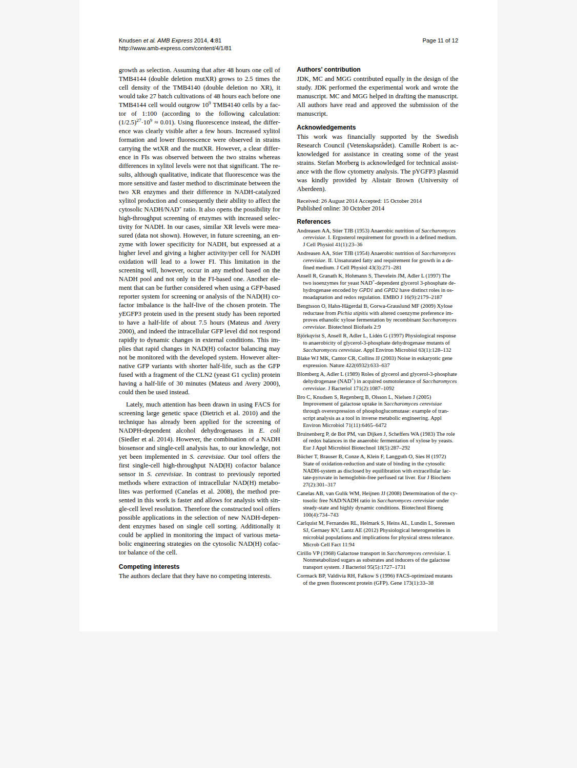Knudsen et al. AMB Express 2014, 4:81
http://www.amb-express.com/content/4/1/81
Page 11 of 12
growth as selection. Assuming that after 48 hours one cell of TMB4144 (double deletion mutXR) grows to 2.5 times the cell density of the TMB4140 (double deletion no XR), it would take 27 batch cultivations of 48 hours each before one TMB4144 cell would outgrow 109 TMB4140 cells by a factor of 1:100 (according to the following calculation: (1/2.5)27·109 ≈ 0.01). Using fluorescence instead, the difference was clearly visible after a few hours. Increased xylitol formation and lower fluorescence were observed in strains carrying the wtXR and the mutXR. However, a clear difference in FIs was observed between the two strains whereas differences in xylitol levels were not that significant. The results, although qualitative, indicate that fluorescence was the more sensitive and faster method to discriminate between the two XR enzymes and their difference in NADH-catalyzed xylitol production and consequently their ability to affect the cytosolic NADH/NAD+ ratio. It also opens the possibility for high-throughput screening of enzymes with increased selectivity for NADH. In our cases, similar XR levels were measured (data not shown). However, in future screening, an enzyme with lower specificity for NADH, but expressed at a higher level and giving a higher activity/per cell for NADH oxidation will lead to a lower FI. This limitation in the screening will, however, occur in any method based on the NADH pool and not only in the FI-based one. Another element that can be further considered when using a GFP-based reporter system for screening or analysis of the NAD(H) cofactor imbalance is the half-live of the chosen protein. The yEGFP3 protein used in the present study has been reported to have a half-life of about 7.5 hours (Mateus and Avery 2000), and indeed the intracellular GFP level did not respond rapidly to dynamic changes in external conditions. This implies that rapid changes in NAD(H) cofactor balancing may not be monitored with the developed system. However alternative GFP variants with shorter half-life, such as the GFP fused with a fragment of the CLN2 (yeast G1 cyclin) protein having a half-life of 30 minutes (Mateus and Avery 2000), could then be used instead.
Lately, much attention has been drawn in using FACS for screening large genetic space (Dietrich et al. 2010) and the technique has already been applied for the screening of NADPH-dependent alcohol dehydrogenases in E. coli (Siedler et al. 2014). However, the combination of a NADH biosensor and single-cell analysis has, to our knowledge, not yet been implemented in S. cerevisiae. Our tool offers the first single-cell high-throughput NAD(H) cofactor balance sensor in S. cerevisiae. In contrast to previously reported methods where extraction of intracellular NAD(H) metabolites was performed (Canelas et al. 2008), the method presented in this work is faster and allows for analysis with single-cell level resolution. Therefore the constructed tool offers possible applications in the selection of new NADH-dependent enzymes based on single cell sorting. Additionally it could be applied in monitoring the impact of various metabolic engineering strategies on the cytosolic NAD(H) cofactor balance of the cell.
Competing interests
The authors declare that they have no competing interests.
Authors’ contribution
JDK, MC and MGG contributed equally in the design of the study. JDK performed the experimental work and wrote the manuscript. MC and MGG helped in drafting the manuscript. All authors have read and approved the submission of the manuscript.
Acknowledgements
This work was financially supported by the Swedish Research Council (Vetenskapsrådet). Camille Robert is acknowledged for assistance in creating some of the yeast strains. Stefan Morberg is acknowledged for technical assistance with the flow cytometry analysis. The pYGFP3 plasmid was kindly provided by Alistair Brown (University of Aberdeen).
Received: 26 August 2014 Accepted: 15 October 2014
Published online: 30 October 2014
References
Andreasen AA, Stier TJB (1953) Anaerobic nutrition of Saccharomyces cerevisiae. I. Ergosterol requirement for growth in a defined medium. J Cell Physiol 41(1):23–36
Andreasen AA, Stier TJB (1954) Anaerobic nutrition of Saccharomyces cerevisiae. II. Unsaturated fatty and requirement for growth in a defined medium. J Cell Physiol 43(3):271–281
Ansell R, Granath K, Hohmann S, Thevelein JM, Adler L (1997) The two isoenzymes for yeast NAD+-dependent glycerol 3-phosphate dehydrogenase encoded by GPD1 and GPD2 have distinct roles in osmoadaptation and redox regulation. EMBO J 16(9):2179–2187
Bengtsson O, Hahn-Hägerdal B, Gorwa-Grauslund MF (2009) Xylose reductase from Pichia stipitis with altered coenzyme preference improves ethanolic xylose fermentation by recombinant Saccharomyces cerevisiae. Biotechnol Biofuels 2:9
Björkqvist S, Ansell R, Adler L, Lidén G (1997) Physiological response to anaerobicity of glycerol-3-phosphate dehydrogenase mutants of Saccharomyces cerevisiae. Appl Environ Microbiol 63(1):128–132
Blake WJ MK, Cantor CR, Collins JJ (2003) Noise in eukaryotic gene expression. Nature 422(6932):633–637
Blomberg A, Adler L (1989) Roles of glycerol and glycerol-3-phosphate dehydrogenase (NAD+) in acquired osmotolerance of Saccharomyces cerevisiae. J Bacteriol 171(2):1087–1092
Bro C, Knudsen S, Regenberg B, Olsson L, Nielsen J (2005) Improvement of galactose uptake in Saccharomyces cerevisiae through overexpression of phosphoglucomutase: example of transcript analysis as a tool in inverse metabolic engineering. Appl Environ Microbiol 71(11):6465–6472
Bruinenberg P, de Bot PM, van Dijken J, Scheffers WA (1983) The role of redox balances in the anaerobic fermentation of xylose by yeasts. Eur J Appl Microbiol Biotechnol 18(5):287–292
Bücher T, Brauser B, Conze A, Klein F, Langguth O, Sies H (1972) State of oxidation-reduction and state of binding in the cytosolic NADH-system as disclosed by equilibration with extracellular lactate-pyruvate in hemoglobin-free perfused rat liver. Eur J Biochem 27(2):301–317
Canelas AB, van Gulik WM, Heijnen JJ (2008) Determination of the cytosolic free NAD/NADH ratio in Saccharomyces cerevisiae under steady-state and highly dynamic conditions. Biotechnol Bioeng 100(4):734–743
Carlquist M, Fernandes RL, Helmark S, Heins AL, Lundin L, Sorensen SJ, Gernaey KV, Lantz AE (2012) Physiological heterogeneities in microbial populations and implications for physical stress tolerance. Microb Cell Fact 11:94
Cirillo VP (1968) Galactose transport in Saccharomyces cerevisiae. I. Nonmetabolized sugars as substrates and inducers of the galactose transport system. J Bacteriol 95(5):1727–1731
Cormack BP, Valdivia RH, Falkow S (1996) FACS-optimized mutants of the green fluorescent protein (GFP). Gene 173(1):33–38